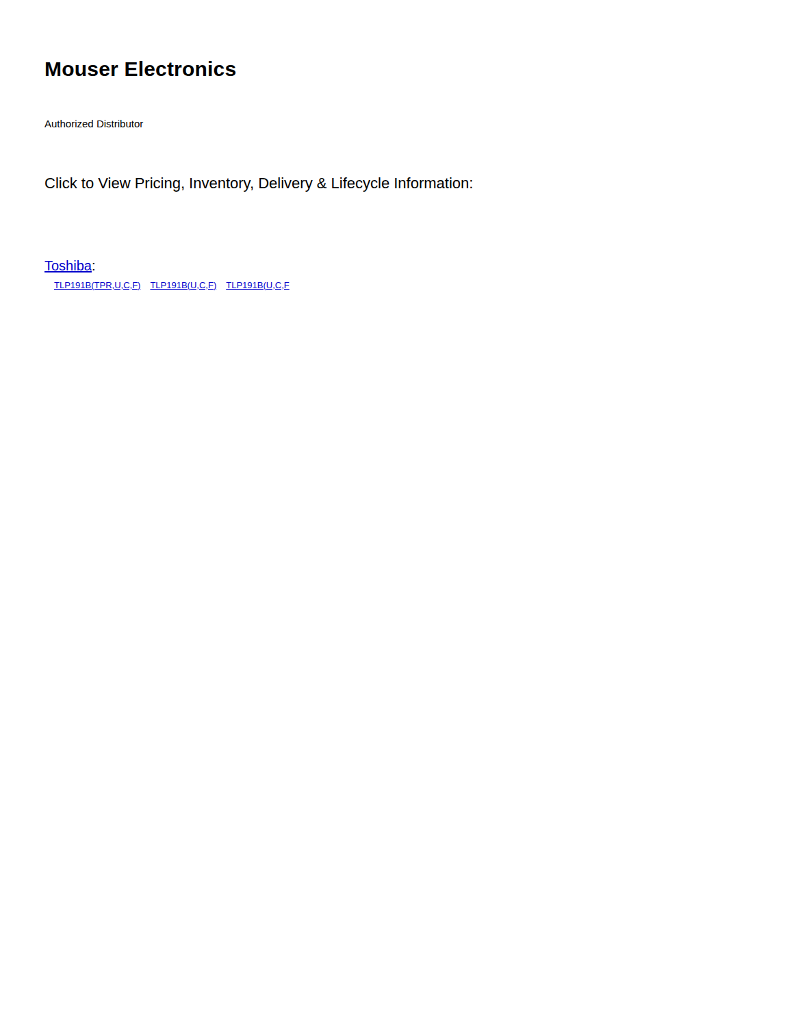Mouser Electronics
Authorized Distributor
Click to View Pricing, Inventory, Delivery & Lifecycle Information:
Toshiba:
TLP191B(TPR,U,C,F) TLP191B(U,C,F) TLP191B(U,C,F